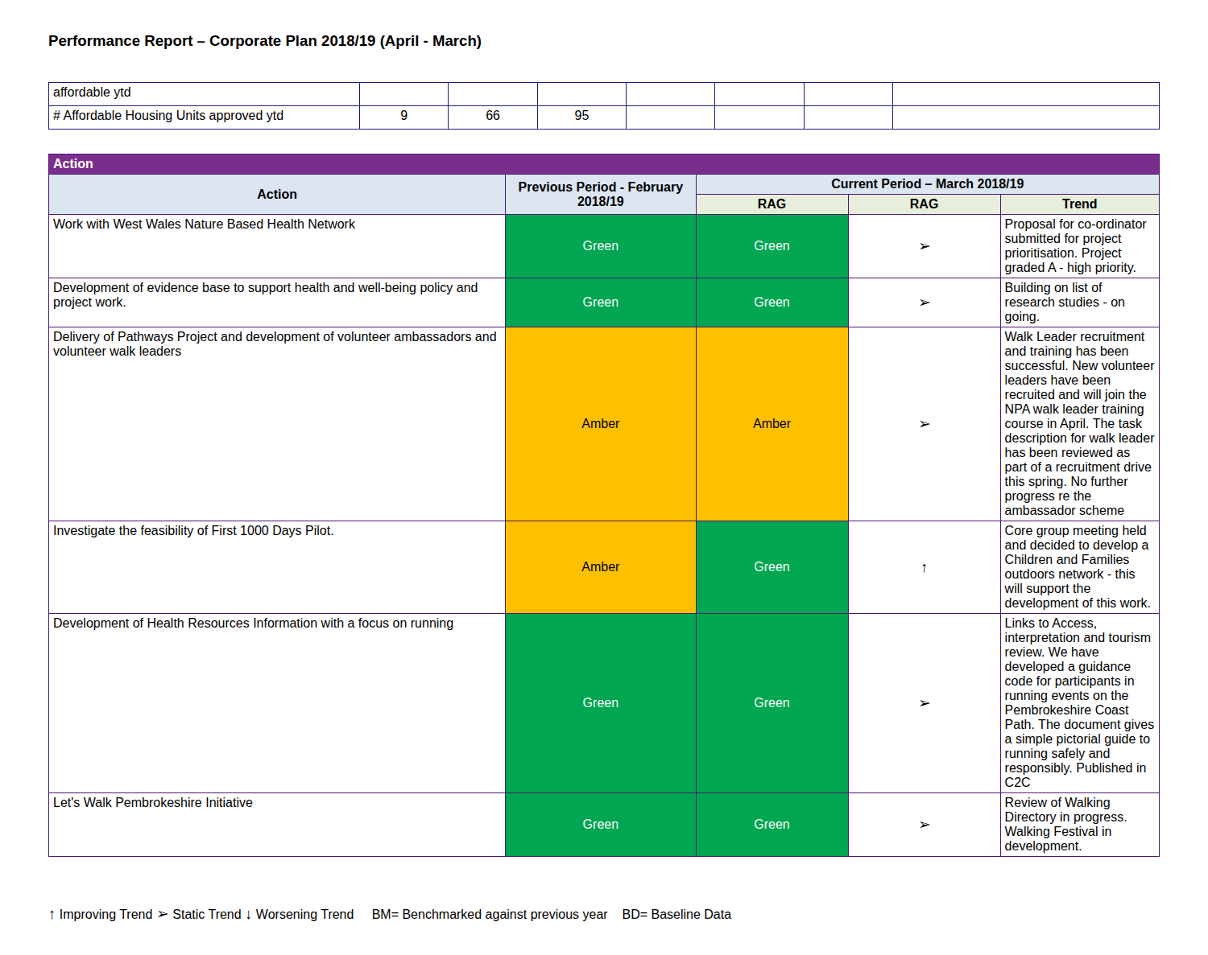Performance Report – Corporate Plan 2018/19 (April - March)
| affordable ytd | | | | | | | |
| # Affordable Housing Units approved ytd | 9 | 66 | 95 | | | | |
| Action |
| Action | Previous Period - February 2018/19 | Current Period – March 2018/19 |
| RAG | RAG | Trend |
| Work with West Wales Nature Based Health Network | Green | Green | ➢ | Proposal for co-ordinator submitted for project prioritisation. Project graded A - high priority. |
| Development of evidence base to support health and well-being policy and project work. | Green | Green | ➢ | Building on list of research studies - on going. |
| Delivery of Pathways Project and development of volunteer ambassadors and volunteer walk leaders | Amber | Amber | ➢ | Walk Leader recruitment and training has been successful. New volunteer leaders have been recruited and will join the NPA walk leader training course in April. The task description for walk leader has been reviewed as part of a recruitment drive this spring. No further progress re the ambassador scheme |
| Investigate the feasibility of First 1000 Days Pilot. | Amber | Green | ↑ | Core group meeting held and decided to develop a Children and Families outdoors network - this will support the development of this work. |
| Development of Health Resources Information with a focus on running | Green | Green | ➢ | Links to Access, interpretation and tourism review. We have developed a guidance code for participants in running events on the Pembrokeshire Coast Path. The document gives a simple pictorial guide to running safely and responsibly. Published in C2C |
| Let's Walk Pembrokeshire Initiative | Green | Green | ➢ | Review of Walking Directory in progress. Walking Festival in development. |
↑ Improving Trend ➢ Static Trend ↓ Worsening Trend BM= Benchmarked against previous year BD= Baseline Data